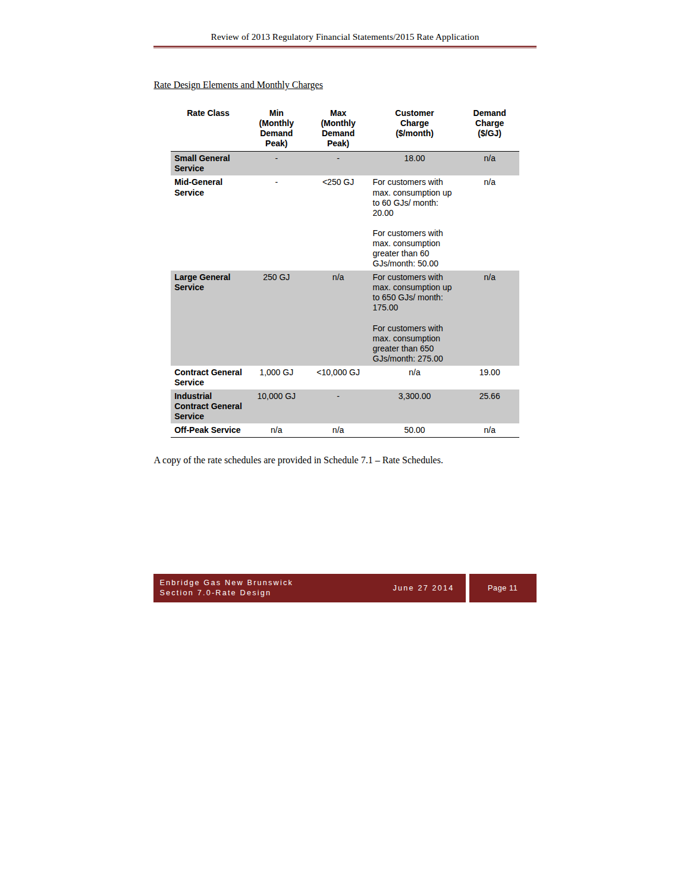Review of 2013 Regulatory Financial Statements/2015 Rate Application
Rate Design Elements and Monthly Charges
| Rate Class | Min (Monthly Demand Peak) | Max (Monthly Demand Peak) | Customer Charge ($/month) | Demand Charge ($/GJ) |
| --- | --- | --- | --- | --- |
| Small General Service | - | - | 18.00 | n/a |
| Mid-General Service | - | <250 GJ | For customers with max. consumption up to 60 GJs/ month: 20.00 For customers with max. consumption greater than 60 GJs/month: 50.00 | n/a |
| Large General Service | 250 GJ | n/a | For customers with max. consumption up to 650 GJs/ month: 175.00 For customers with max. consumption greater than 650 GJs/month: 275.00 | n/a |
| Contract General Service | 1,000 GJ | <10,000 GJ | n/a | 19.00 |
| Industrial Contract General Service | 10,000 GJ | - | 3,300.00 | 25.66 |
| Off-Peak Service | n/a | n/a | 50.00 | n/a |
A copy of the rate schedules are provided in Schedule 7.1 – Rate Schedules.
Enbridge Gas New Brunswick
Section 7.0-Rate Design
June 27 2014
Page 11